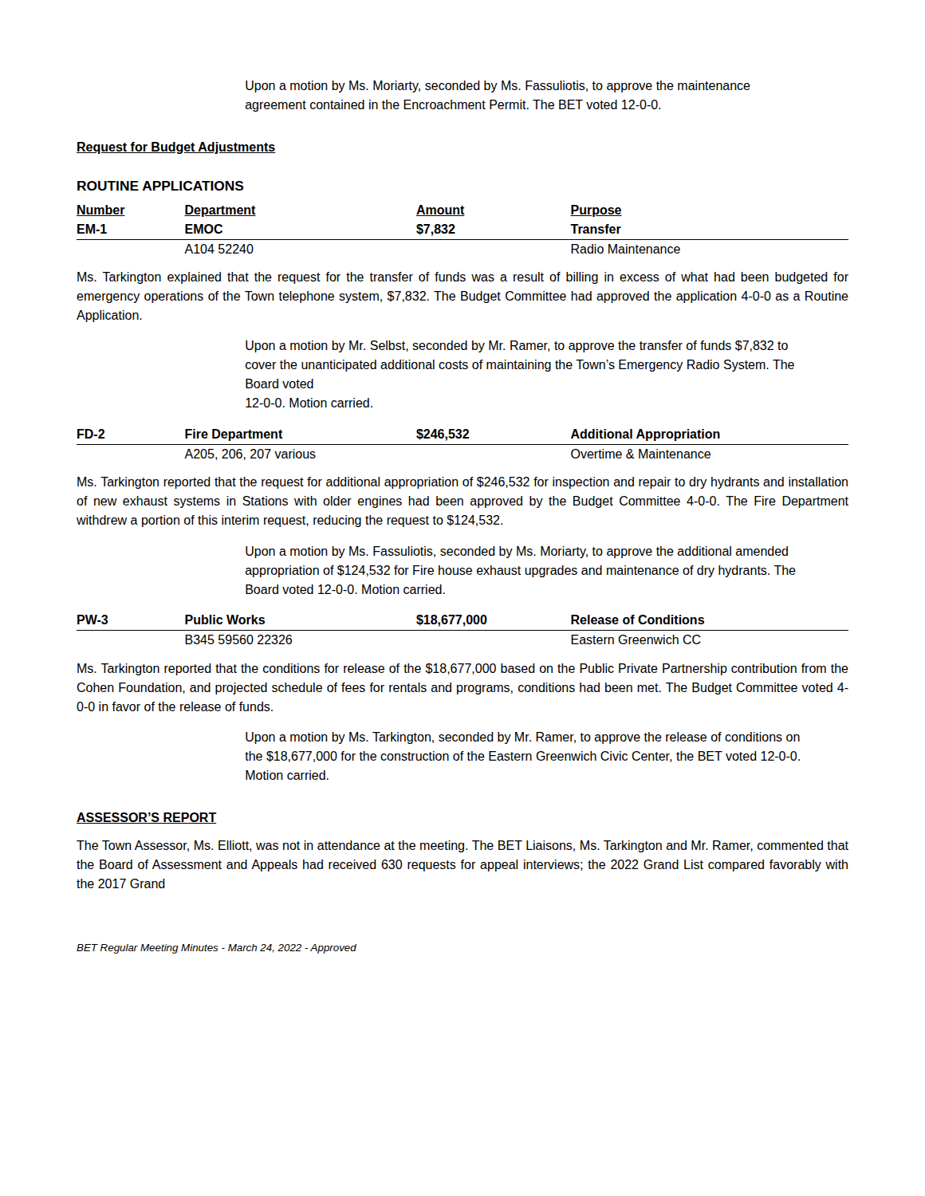Upon a motion by Ms. Moriarty, seconded by Ms. Fassuliotis, to approve the maintenance agreement contained in the Encroachment Permit. The BET voted 12-0-0.
Request for Budget Adjustments
ROUTINE APPLICATIONS
| Number | Department | Amount | Purpose |
| EM-1 | EMOC | $7,832 | Transfer |
| | A104 52240 | | Radio Maintenance |
Ms. Tarkington explained that the request for the transfer of funds was a result of billing in excess of what had been budgeted for emergency operations of the Town telephone system, $7,832. The Budget Committee had approved the application 4-0-0 as a Routine Application.
Upon a motion by Mr. Selbst, seconded by Mr. Ramer, to approve the transfer of funds $7,832 to cover the unanticipated additional costs of maintaining the Town’s Emergency Radio System. The Board voted
12-0-0. Motion carried.
| FD-2 | Fire Department | $246,532 | Additional Appropriation |
| | A205, 206, 207 various | | Overtime & Maintenance |
Ms. Tarkington reported that the request for additional appropriation of $246,532 for inspection and repair to dry hydrants and installation of new exhaust systems in Stations with older engines had been approved by the Budget Committee 4-0-0. The Fire Department withdrew a portion of this interim request, reducing the request to $124,532.
Upon a motion by Ms. Fassuliotis, seconded by Ms. Moriarty, to approve the additional amended appropriation of $124,532 for Fire house exhaust upgrades and maintenance of dry hydrants. The Board voted 12-0-0. Motion carried.
| PW-3 | Public Works | $18,677,000 | Release of Conditions |
| | B345 59560 22326 | | Eastern Greenwich CC |
Ms. Tarkington reported that the conditions for release of the $18,677,000 based on the Public Private Partnership contribution from the Cohen Foundation, and projected schedule of fees for rentals and programs, conditions had been met. The Budget Committee voted 4-0-0 in favor of the release of funds.
Upon a motion by Ms. Tarkington, seconded by Mr. Ramer, to approve the release of conditions on the $18,677,000 for the construction of the Eastern Greenwich Civic Center, the BET voted 12-0-0. Motion carried.
ASSESSOR’S REPORT
The Town Assessor, Ms. Elliott, was not in attendance at the meeting. The BET Liaisons, Ms. Tarkington and Mr. Ramer, commented that the Board of Assessment and Appeals had received 630 requests for appeal interviews; the 2022 Grand List compared favorably with the 2017 Grand
BET Regular Meeting Minutes - March 24, 2022 - Approved